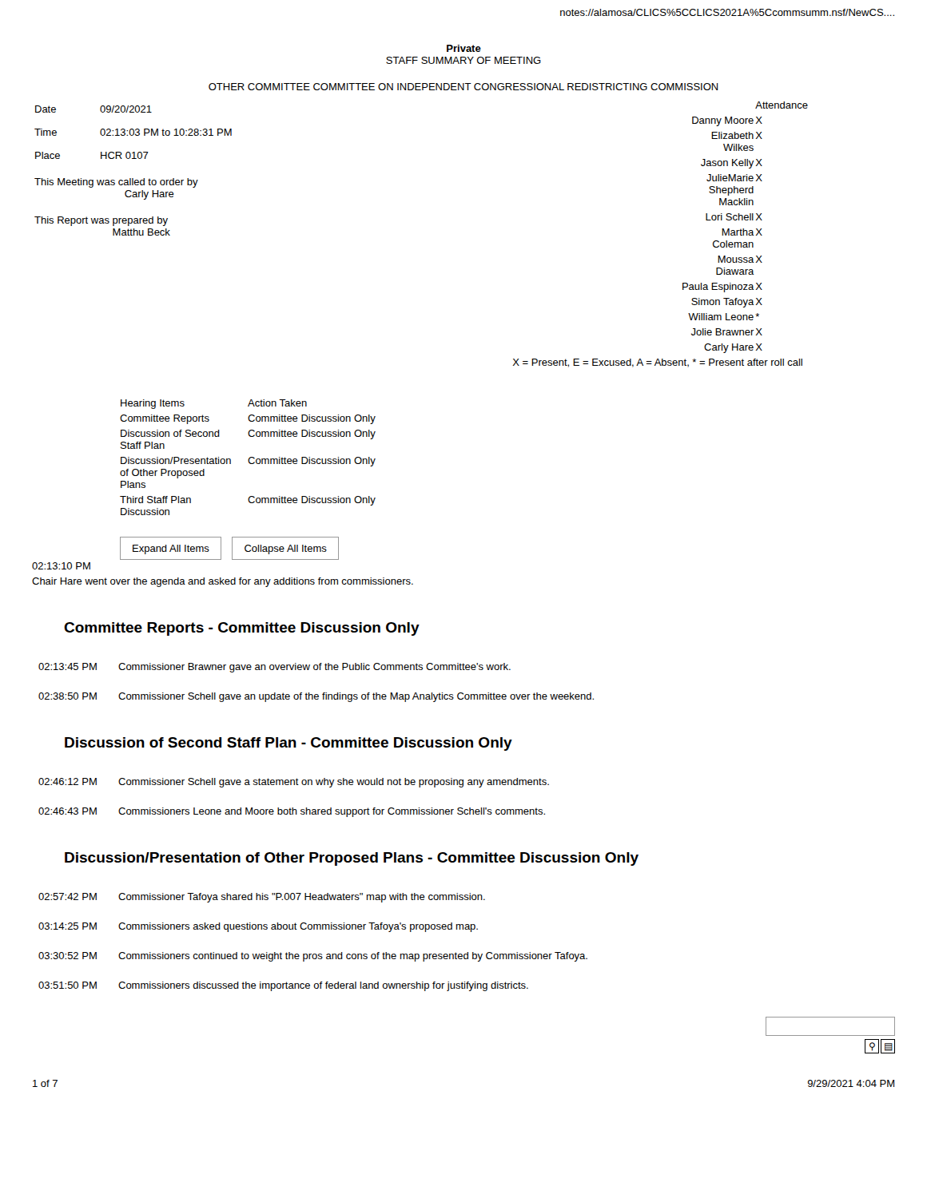notes://alamosa/CLICS%5CCLICS2021A%5Ccommsumm.nsf/NewCS....
Private
STAFF SUMMARY OF MEETING
OTHER COMMITTEE COMMITTEE ON INDEPENDENT CONGRESSIONAL REDISTRICTING COMMISSION
| / Date / 09/20/2021 / / Time / 02:13:03 PM to 10:28:31 PM / / Place / HCR 0107 / / This Meeting was called to order by Carly Hare / / This Report was prepared by Matthu Beck / | / / Attendance / / Danny Moore / X / / Elizabeth Wilkes / X / / Jason Kelly / X / / JulieMarie Shepherd Macklin / X / / Lori Schell / X / / Martha Coleman / X / / Moussa Diawara / X / / Paula Espinoza / X / / Simon Tafoya / X / / William Leone / * / / Jolie Brawner / X / / Carly Hare / X / / X = Present, E = Excused, A = Absent, * = Present after roll call / |
| Hearing Items | Action Taken |
| Committee Reports | Committee Discussion Only |
| Discussion of Second Staff Plan | Committee Discussion Only |
| Discussion/Presentation of Other Proposed Plans | Committee Discussion Only |
| Third Staff Plan Discussion | Committee Discussion Only |
Expand All Items Collapse All Items
02:13:10 PM
Chair Hare went over the agenda and asked for any additions from commissioners.
Committee Reports - Committee Discussion Only
02:13:45 PM
Commissioner Brawner gave an overview of the Public Comments Committee's work.
02:38:50 PM
Commissioner Schell gave an update of the findings of the Map Analytics Committee over the weekend.
Discussion of Second Staff Plan - Committee Discussion Only
02:46:12 PM
Commissioner Schell gave a statement on why she would not be proposing any amendments.
02:46:43 PM
Commissioners Leone and Moore both shared support for Commissioner Schell's comments.
Discussion/Presentation of Other Proposed Plans - Committee Discussion Only
02:57:42 PM
Commissioner Tafoya shared his "P.007 Headwaters" map with the commission.
03:14:25 PM
Commissioners asked questions about Commissioner Tafoya's proposed map.
03:30:52 PM
Commissioners continued to weight the pros and cons of the map presented by Commissioner Tafoya.
03:51:50 PM
Commissioners discussed the importance of federal land ownership for justifying districts.
⚲▤
1 of 7
9/29/2021 4:04 PM